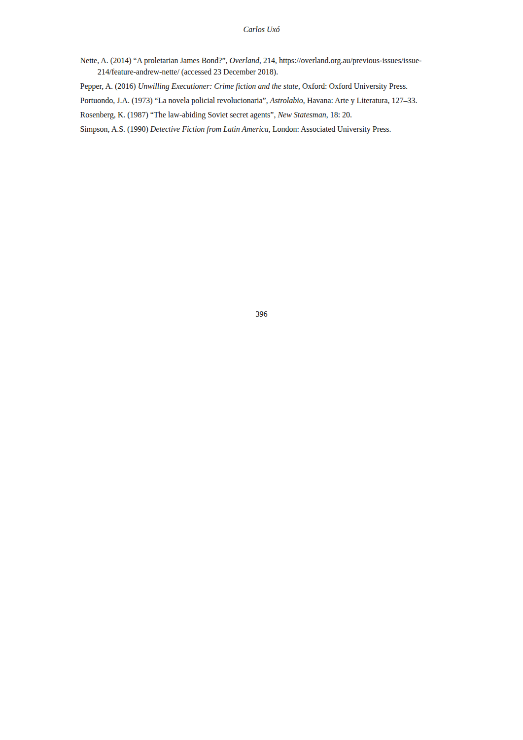Carlos Uxó
Nette, A. (2014) “A proletarian James Bond?”, Overland, 214, https://overland.org.au/previous-issues/issue-214/feature-andrew-nette/ (accessed 23 December 2018).
Pepper, A. (2016) Unwilling Executioner: Crime fiction and the state, Oxford: Oxford University Press.
Portuondo, J.A. (1973) “La novela policial revolucionaria”, Astrolabio, Havana: Arte y Literatura, 127–33.
Rosenberg, K. (1987) “The law-abiding Soviet secret agents”, New Statesman, 18: 20.
Simpson, A.S. (1990) Detective Fiction from Latin America, London: Associated University Press.
396